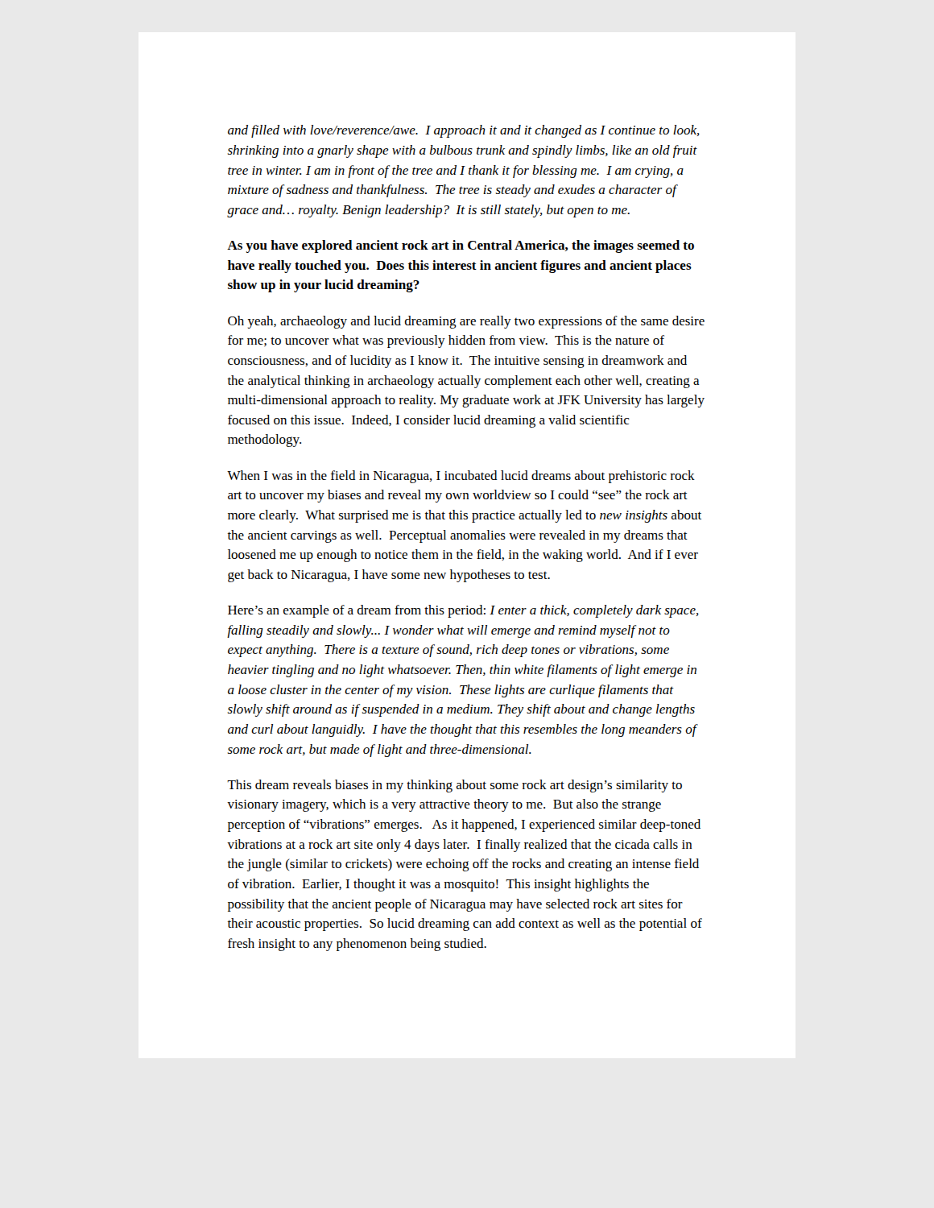and filled with love/reverence/awe. I approach it and it changed as I continue to look, shrinking into a gnarly shape with a bulbous trunk and spindly limbs, like an old fruit tree in winter. I am in front of the tree and I thank it for blessing me. I am crying, a mixture of sadness and thankfulness. The tree is steady and exudes a character of grace and… royalty. Benign leadership? It is still stately, but open to me.
As you have explored ancient rock art in Central America, the images seemed to have really touched you. Does this interest in ancient figures and ancient places show up in your lucid dreaming?
Oh yeah, archaeology and lucid dreaming are really two expressions of the same desire for me; to uncover what was previously hidden from view. This is the nature of consciousness, and of lucidity as I know it. The intuitive sensing in dreamwork and the analytical thinking in archaeology actually complement each other well, creating a multi-dimensional approach to reality. My graduate work at JFK University has largely focused on this issue. Indeed, I consider lucid dreaming a valid scientific methodology.
When I was in the field in Nicaragua, I incubated lucid dreams about prehistoric rock art to uncover my biases and reveal my own worldview so I could “see” the rock art more clearly. What surprised me is that this practice actually led to new insights about the ancient carvings as well. Perceptual anomalies were revealed in my dreams that loosened me up enough to notice them in the field, in the waking world. And if I ever get back to Nicaragua, I have some new hypotheses to test.
Here’s an example of a dream from this period: I enter a thick, completely dark space, falling steadily and slowly... I wonder what will emerge and remind myself not to expect anything. There is a texture of sound, rich deep tones or vibrations, some heavier tingling and no light whatsoever. Then, thin white filaments of light emerge in a loose cluster in the center of my vision. These lights are curlique filaments that slowly shift around as if suspended in a medium. They shift about and change lengths and curl about languidly. I have the thought that this resembles the long meanders of some rock art, but made of light and three-dimensional.
This dream reveals biases in my thinking about some rock art design’s similarity to visionary imagery, which is a very attractive theory to me. But also the strange perception of “vibrations” emerges. As it happened, I experienced similar deep-toned vibrations at a rock art site only 4 days later. I finally realized that the cicada calls in the jungle (similar to crickets) were echoing off the rocks and creating an intense field of vibration. Earlier, I thought it was a mosquito! This insight highlights the possibility that the ancient people of Nicaragua may have selected rock art sites for their acoustic properties. So lucid dreaming can add context as well as the potential of fresh insight to any phenomenon being studied.